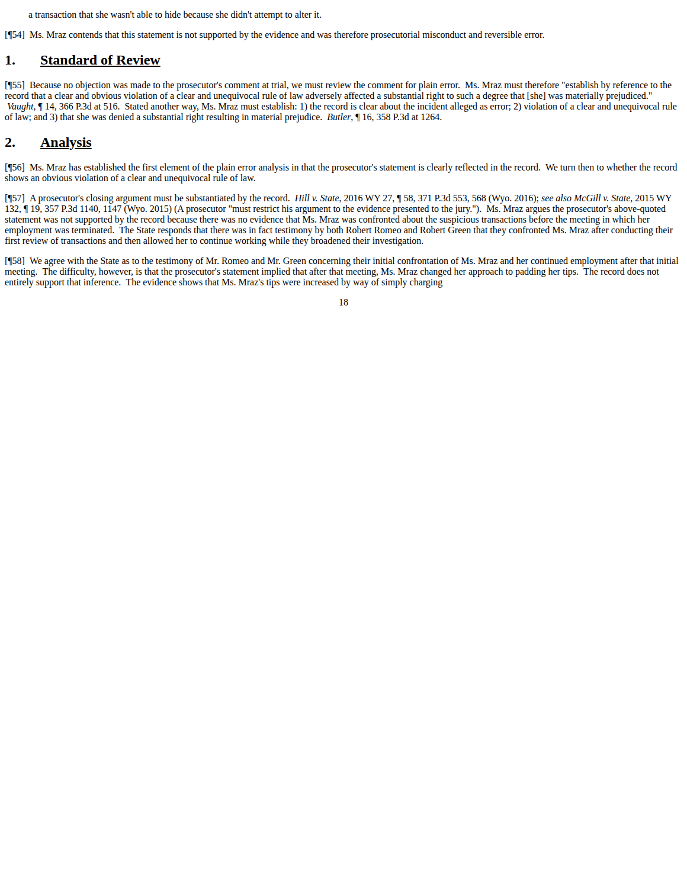a transaction that she wasn't able to hide because she didn't attempt to alter it.
[¶54] Ms. Mraz contends that this statement is not supported by the evidence and was therefore prosecutorial misconduct and reversible error.
1. Standard of Review
[¶55] Because no objection was made to the prosecutor's comment at trial, we must review the comment for plain error. Ms. Mraz must therefore "establish by reference to the record that a clear and obvious violation of a clear and unequivocal rule of law adversely affected a substantial right to such a degree that [she] was materially prejudiced." Vaught, ¶ 14, 366 P.3d at 516. Stated another way, Ms. Mraz must establish: 1) the record is clear about the incident alleged as error; 2) violation of a clear and unequivocal rule of law; and 3) that she was denied a substantial right resulting in material prejudice. Butler, ¶ 16, 358 P.3d at 1264.
2. Analysis
[¶56] Ms. Mraz has established the first element of the plain error analysis in that the prosecutor's statement is clearly reflected in the record. We turn then to whether the record shows an obvious violation of a clear and unequivocal rule of law.
[¶57] A prosecutor's closing argument must be substantiated by the record. Hill v. State, 2016 WY 27, ¶ 58, 371 P.3d 553, 568 (Wyo. 2016); see also McGill v. State, 2015 WY 132, ¶ 19, 357 P.3d 1140, 1147 (Wyo. 2015) (A prosecutor "must restrict his argument to the evidence presented to the jury."). Ms. Mraz argues the prosecutor's above-quoted statement was not supported by the record because there was no evidence that Ms. Mraz was confronted about the suspicious transactions before the meeting in which her employment was terminated. The State responds that there was in fact testimony by both Robert Romeo and Robert Green that they confronted Ms. Mraz after conducting their first review of transactions and then allowed her to continue working while they broadened their investigation.
[¶58] We agree with the State as to the testimony of Mr. Romeo and Mr. Green concerning their initial confrontation of Ms. Mraz and her continued employment after that initial meeting. The difficulty, however, is that the prosecutor's statement implied that after that meeting, Ms. Mraz changed her approach to padding her tips. The record does not entirely support that inference. The evidence shows that Ms. Mraz's tips were increased by way of simply charging
18